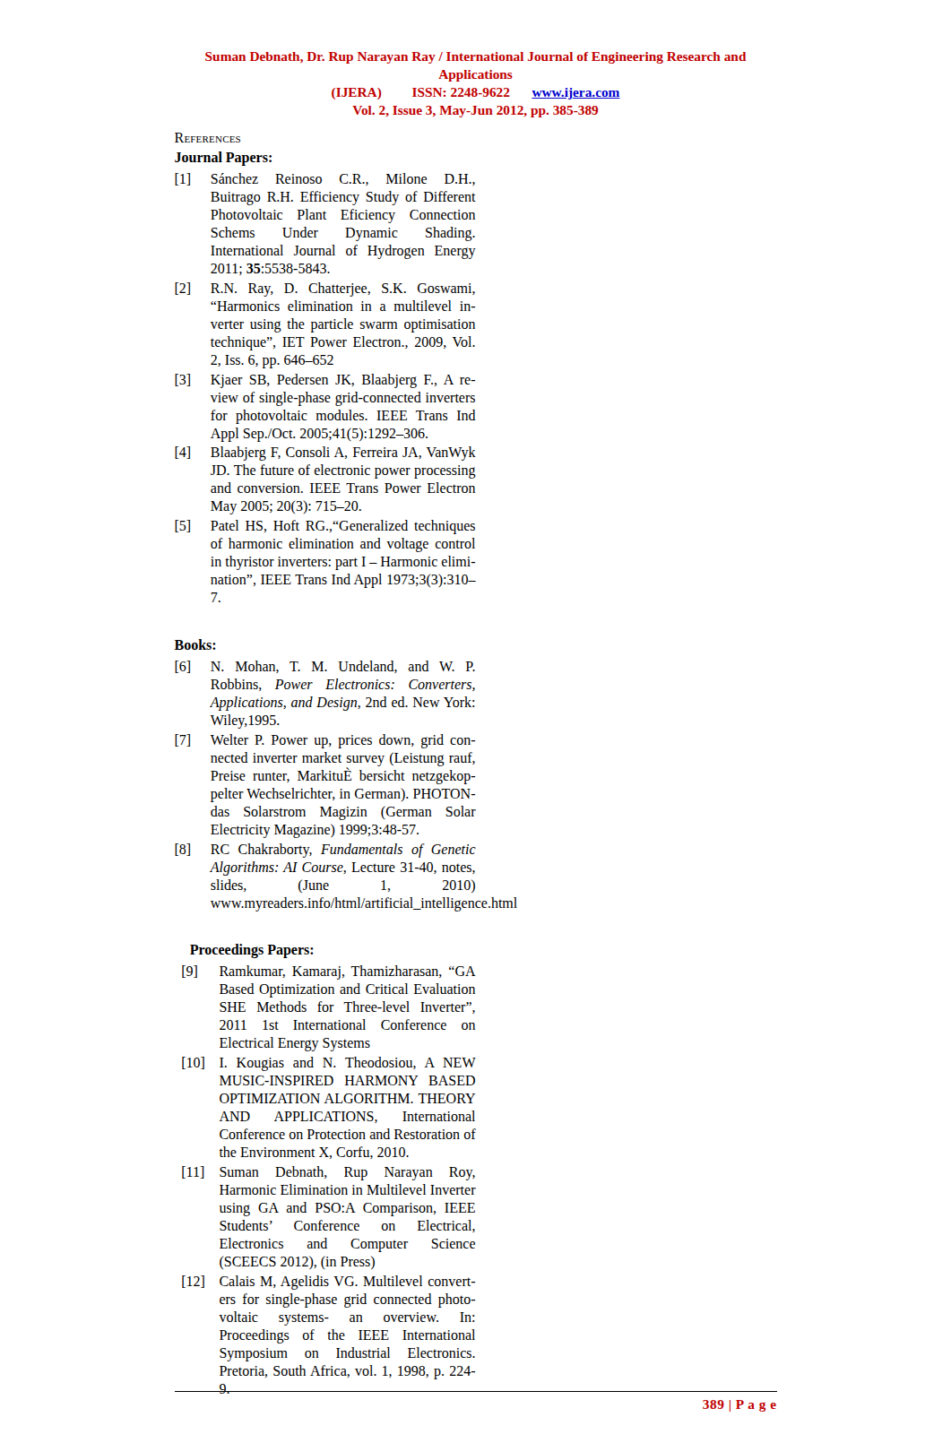Suman Debnath, Dr. Rup Narayan Ray / International Journal of Engineering Research and Applications (IJERA) ISSN: 2248-9622 www.ijera.com Vol. 2, Issue 3, May-Jun 2012, pp. 385-389
References
Journal Papers:
[1] Sánchez Reinoso C.R., Milone D.H., Buitrago R.H. Efficiency Study of Different Photovoltaic Plant Eficiency Connection Schems Under Dynamic Shading. International Journal of Hydrogen Energy 2011; 35:5538-5843.
[2] R.N. Ray, D. Chatterjee, S.K. Goswami, “Harmonics elimination in a multilevel inverter using the particle swarm optimisation technique”, IET Power Electron., 2009, Vol. 2, Iss. 6, pp. 646–652
[3] Kjaer SB, Pedersen JK, Blaabjerg F., A review of single-phase grid-connected inverters for photovoltaic modules. IEEE Trans Ind Appl Sep./Oct. 2005;41(5):1292–306.
[4] Blaabjerg F, Consoli A, Ferreira JA, VanWyk JD. The future of electronic power processing and conversion. IEEE Trans Power Electron May 2005; 20(3): 715–20.
[5] Patel HS, Hoft RG.,“Generalized techniques of harmonic elimination and voltage control in thyristor inverters: part I – Harmonic elimination”, IEEE Trans Ind Appl 1973;3(3):310–7.
Books:
[6] N. Mohan, T. M. Undeland, and W. P. Robbins, Power Electronics: Converters, Applications, and Design, 2nd ed. New York: Wiley,1995.
[7] Welter P. Power up, prices down, grid connected inverter market survey (Leistung rauf, Preise runter, MarkituÈ bersicht netzgekoppelter Wechselrichter, in German). PHOTON-das Solarstrom Magizin (German Solar Electricity Magazine) 1999;3:48-57.
[8] RC Chakraborty, Fundamentals of Genetic Algorithms: AI Course, Lecture 31-40, notes, slides, (June 1, 2010) www.myreaders.info/html/artificial_intelligence.html
Proceedings Papers:
[9] Ramkumar, Kamaraj, Thamizharasan, “GA Based Optimization and Critical Evaluation SHE Methods for Three-level Inverter”, 2011 1st International Conference on Electrical Energy Systems
[10] I. Kougias and N. Theodosiou, A NEW MUSIC-INSPIRED HARMONY BASED OPTIMIZATION ALGORITHM. THEORY AND APPLICATIONS, International Conference on Protection and Restoration of the Environment X, Corfu, 2010.
[11] Suman Debnath, Rup Narayan Roy, Harmonic Elimination in Multilevel Inverter using GA and PSO:A Comparison, IEEE Students’ Conference on Electrical, Electronics and Computer Science (SCEECS 2012), (in Press)
[12] Calais M, Agelidis VG. Multilevel converters for single-phase grid connected photovoltaic systems- an overview. In: Proceedings of the IEEE International Symposium on Industrial Electronics. Pretoria, South Africa, vol. 1, 1998, p. 224-9.
389 | P a g e